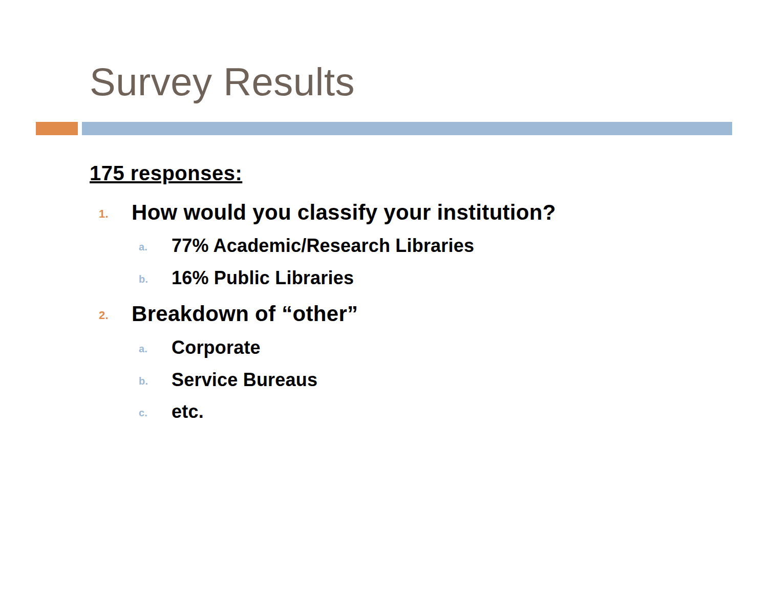Survey Results
175 responses:
How would you classify your institution?
77% Academic/Research Libraries
16% Public Libraries
Breakdown of “other”
Corporate
Service Bureaus
etc.